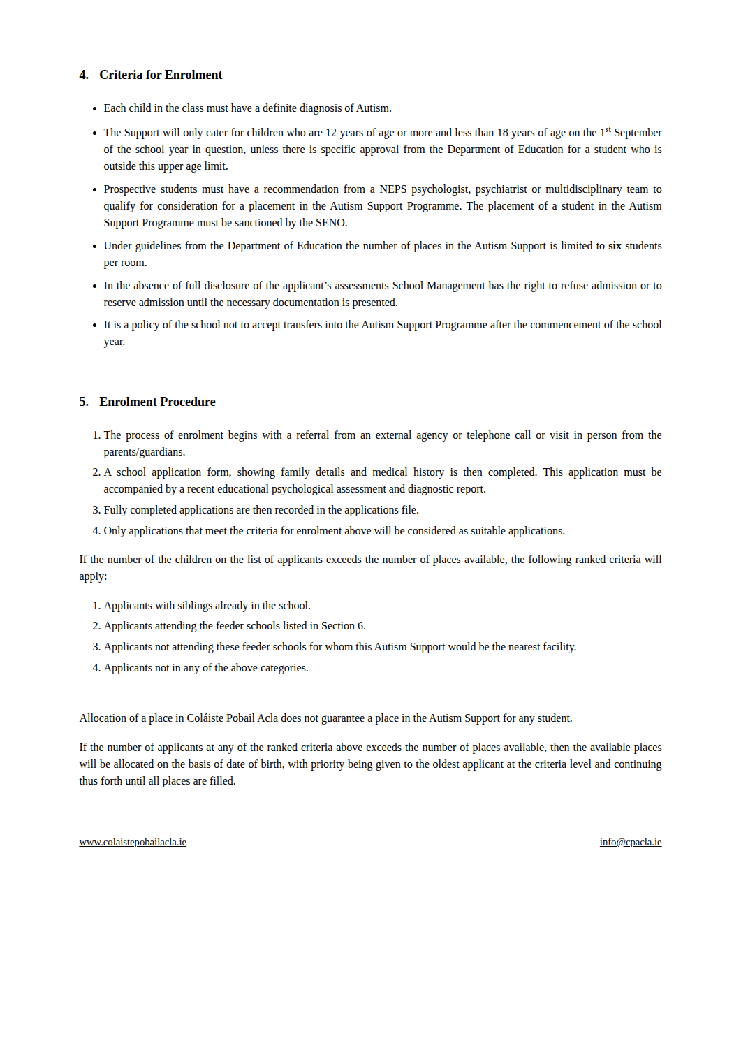4. Criteria for Enrolment
Each child in the class must have a definite diagnosis of Autism.
The Support will only cater for children who are 12 years of age or more and less than 18 years of age on the 1st September of the school year in question, unless there is specific approval from the Department of Education for a student who is outside this upper age limit.
Prospective students must have a recommendation from a NEPS psychologist, psychiatrist or multidisciplinary team to qualify for consideration for a placement in the Autism Support Programme. The placement of a student in the Autism Support Programme must be sanctioned by the SENO.
Under guidelines from the Department of Education the number of places in the Autism Support is limited to six students per room.
In the absence of full disclosure of the applicant’s assessments School Management has the right to refuse admission or to reserve admission until the necessary documentation is presented.
It is a policy of the school not to accept transfers into the Autism Support Programme after the commencement of the school year.
5. Enrolment Procedure
The process of enrolment begins with a referral from an external agency or telephone call or visit in person from the parents/guardians.
A school application form, showing family details and medical history is then completed. This application must be accompanied by a recent educational psychological assessment and diagnostic report.
Fully completed applications are then recorded in the applications file.
Only applications that meet the criteria for enrolment above will be considered as suitable applications.
If the number of the children on the list of applicants exceeds the number of places available, the following ranked criteria will apply:
Applicants with siblings already in the school.
Applicants attending the feeder schools listed in Section 6.
Applicants not attending these feeder schools for whom this Autism Support would be the nearest facility.
Applicants not in any of the above categories.
Allocation of a place in Coláiste Pobail Acla does not guarantee a place in the Autism Support for any student.
If the number of applicants at any of the ranked criteria above exceeds the number of places available, then the available places will be allocated on the basis of date of birth, with priority being given to the oldest applicant at the criteria level and continuing thus forth until all places are filled.
www.colaistepobailacla.ie info@cpacla.ie